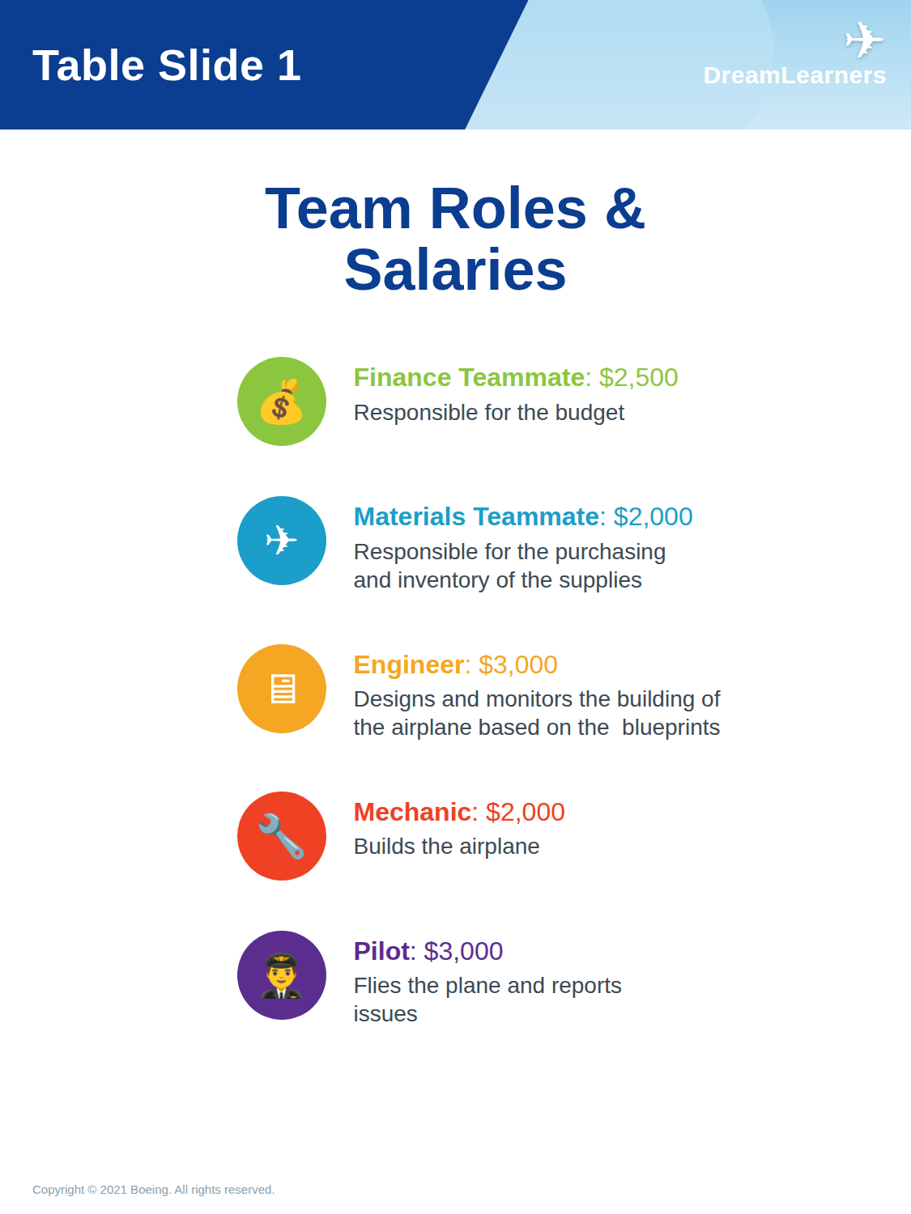Table Slide 1
✈
DreamLearners
Team Roles &
Salaries
💰
Finance Teammate: $2,500
Responsible for the budget
✈
Materials Teammate: $2,000
Responsible for the purchasing
and inventory of the supplies
🖥
Engineer: $3,000
Designs and monitors the building of
the airplane based on the blueprints
🔧
Mechanic: $2,000
Builds the airplane
👨‍✈️
Pilot: $3,000
Flies the plane and reports
issues
Copyright © 2021 Boeing. All rights reserved.